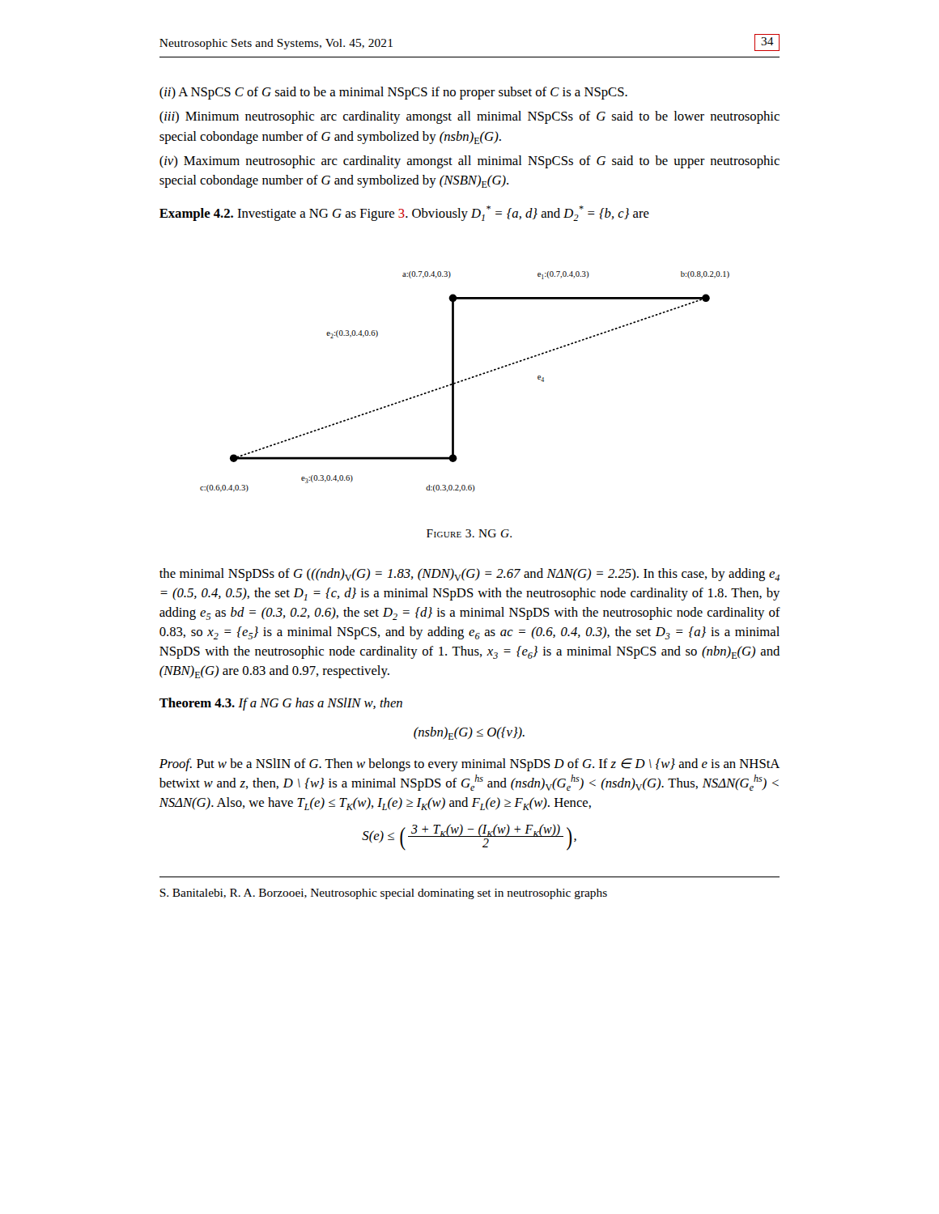Neutrosophic Sets and Systems, Vol. 45, 2021
34
(ii) A NSpCS C of G said to be a minimal NSpCS if no proper subset of C is a NSpCS.
(iii) Minimum neutrosophic arc cardinality amongst all minimal NSpCSs of G said to be lower neutrosophic special cobondage number of G and symbolized by (nsbn)E(G).
(iv) Maximum neutrosophic arc cardinality amongst all minimal NSpCSs of G said to be upper neutrosophic special cobondage number of G and symbolized by (NSBN)E(G).
Example 4.2. Investigate a NG G as Figure 3. Obviously D1* = {a, d} and D2* = {b, c} are
a: (300,55) b: (600,55) c: (40,245) d: (300,245) a:(0.7,0.4,0.3) b:(0.8,0.2,0.1) c:(0.6,0.4,0.3) d:(0.3,0.2,0.6) e1:(0.7,0.4,0.3) e2:(0.3,0.4,0.6) e3:(0.3,0.4,0.6) e4
Figure 3. NG G.
the minimal NSpDSs of G (((ndn)V(G) = 1.83, (NDN)V(G) = 2.67 and NΔN(G) = 2.25). In this case, by adding e4 = (0.5, 0.4, 0.5), the set D1 = {c, d} is a minimal NSpDS with the neutrosophic node cardinality of 1.8. Then, by adding e5 as bd = (0.3, 0.2, 0.6), the set D2 = {d} is a minimal NSpDS with the neutrosophic node cardinality of 0.83, so x2 = {e5} is a minimal NSpCS, and by adding e6 as ac = (0.6, 0.4, 0.3), the set D3 = {a} is a minimal NSpDS with the neutrosophic node cardinality of 1. Thus, x3 = {e6} is a minimal NSpCS and so (nbn)E(G) and (NBN)E(G) are 0.83 and 0.97, respectively.
Theorem 4.3. If a NG G has a NSlIN w, then
(nsbn)E(G) ≤ O({v}).
Proof. Put w be a NSlIN of G. Then w belongs to every minimal NSpDS D of G. If z ∈ D \ {w} and e is an NHStA betwixt w and z, then, D \ {w} is a minimal NSpDS of Gehs and (nsdn)V(Gehs) < (nsdn)V(G). Thus, NSΔN(Gehs) < NSΔN(G). Also, we have TL(e) ≤ TK(w), IL(e) ≥ IK(w) and FL(e) ≥ FK(w). Hence,
S(e) ≤ (3 + TK(w) − (IK(w) + FK(w)) 2),
S. Banitalebi, R. A. Borzooei, Neutrosophic special dominating set in neutrosophic graphs